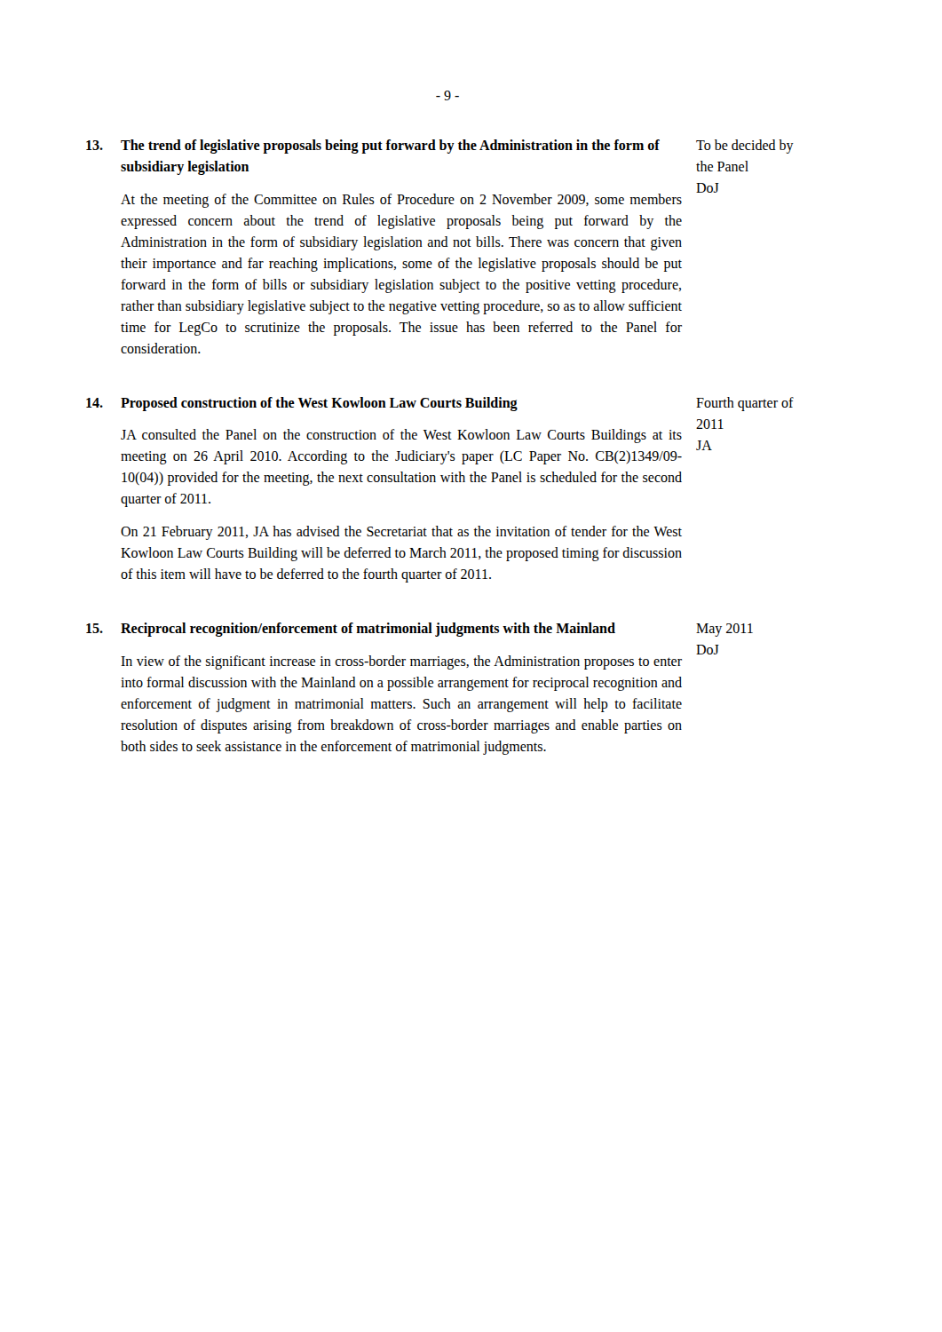- 9 -
13.
The trend of legislative proposals being put forward by the Administration in the form of subsidiary legislation
At the meeting of the Committee on Rules of Procedure on 2 November 2009, some members expressed concern about the trend of legislative proposals being put forward by the Administration in the form of subsidiary legislation and not bills. There was concern that given their importance and far reaching implications, some of the legislative proposals should be put forward in the form of bills or subsidiary legislation subject to the positive vetting procedure, rather than subsidiary legislative subject to the negative vetting procedure, so as to allow sufficient time for LegCo to scrutinize the proposals. The issue has been referred to the Panel for consideration.
To be decided by the Panel
DoJ
14.
Proposed construction of the West Kowloon Law Courts Building
JA consulted the Panel on the construction of the West Kowloon Law Courts Buildings at its meeting on 26 April 2010. According to the Judiciary's paper (LC Paper No. CB(2)1349/09-10(04)) provided for the meeting, the next consultation with the Panel is scheduled for the second quarter of 2011.
On 21 February 2011, JA has advised the Secretariat that as the invitation of tender for the West Kowloon Law Courts Building will be deferred to March 2011, the proposed timing for discussion of this item will have to be deferred to the fourth quarter of 2011.
Fourth quarter of 2011
JA
15.
Reciprocal recognition/enforcement of matrimonial judgments with the Mainland
In view of the significant increase in cross-border marriages, the Administration proposes to enter into formal discussion with the Mainland on a possible arrangement for reciprocal recognition and enforcement of judgment in matrimonial matters. Such an arrangement will help to facilitate resolution of disputes arising from breakdown of cross-border marriages and enable parties on both sides to seek assistance in the enforcement of matrimonial judgments.
May 2011
DoJ